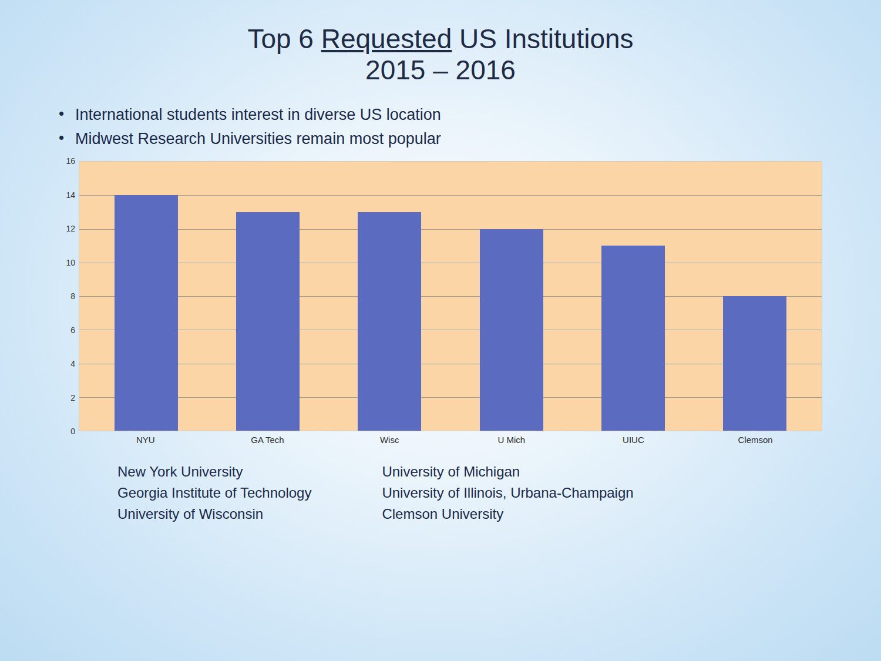Top 6 Requested US Institutions
2015 – 2016
International students interest in diverse US location
Midwest Research Universities remain most popular
16 14 12 10 8 6 4 2 0
NYU GA Tech Wisc U Mich UIUC Clemson
New York University
Georgia Institute of Technology
University of Wisconsin
University of Michigan
University of Illinois, Urbana-Champaign
Clemson University